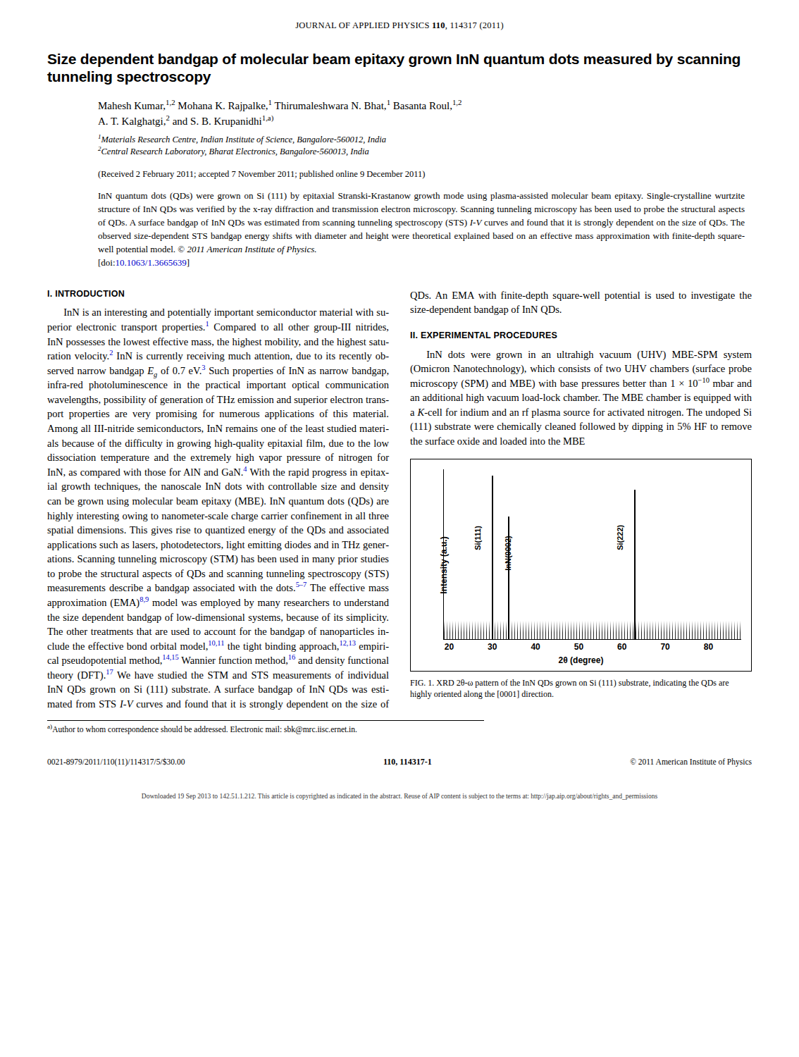JOURNAL OF APPLIED PHYSICS 110, 114317 (2011)
Size dependent bandgap of molecular beam epitaxy grown InN quantum dots measured by scanning tunneling spectroscopy
Mahesh Kumar,1,2 Mohana K. Rajpalke,1 Thirumaleshwara N. Bhat,1 Basanta Roul,1,2
A. T. Kalghatgi,2 and S. B. Krupanidhi1,a)
1Materials Research Centre, Indian Institute of Science, Bangalore-560012, India
2Central Research Laboratory, Bharat Electronics, Bangalore-560013, India
(Received 2 February 2011; accepted 7 November 2011; published online 9 December 2011)
InN quantum dots (QDs) were grown on Si (111) by epitaxial Stranski-Krastanow growth mode using plasma-assisted molecular beam epitaxy. Single-crystalline wurtzite structure of InN QDs was verified by the x-ray diffraction and transmission electron microscopy. Scanning tunneling microscopy has been used to probe the structural aspects of QDs. A surface bandgap of InN QDs was estimated from scanning tunneling spectroscopy (STS) I-V curves and found that it is strongly dependent on the size of QDs. The observed size-dependent STS bandgap energy shifts with diameter and height were theoretical explained based on an effective mass approximation with finite-depth square-well potential model. © 2011 American Institute of Physics.
[doi:10.1063/1.3665639]
I. INTRODUCTION
InN is an interesting and potentially important semiconductor material with superior electronic transport properties.1 Compared to all other group-III nitrides, InN possesses the lowest effective mass, the highest mobility, and the highest saturation velocity.2 InN is currently receiving much attention, due to its recently observed narrow bandgap Eg of 0.7 eV.3 Such properties of InN as narrow bandgap, infra-red photoluminescence in the practical important optical communication wavelengths, possibility of generation of THz emission and superior electron transport properties are very promising for numerous applications of this material. Among all III-nitride semiconductors, InN remains one of the least studied materials because of the difficulty in growing high-quality epitaxial film, due to the low dissociation temperature and the extremely high vapor pressure of nitrogen for InN, as compared with those for AlN and GaN.4 With the rapid progress in epitaxial growth techniques, the nanoscale InN dots with controllable size and density can be grown using molecular beam epitaxy (MBE). InN quantum dots (QDs) are highly interesting owing to nanometer-scale charge carrier confinement in all three spatial dimensions. This gives rise to quantized energy of the QDs and associated applications such as lasers, photodetectors, light emitting diodes and in THz generations. Scanning tunneling microscopy (STM) has been used in many prior studies to probe the structural aspects of QDs and scanning tunneling spectroscopy (STS) measurements describe a bandgap associated with the dots.5–7 The effective mass approximation (EMA)8,9 model was employed by many researchers to understand the size dependent bandgap of low-dimensional systems, because of its simplicity. The other treatments that are used to account for the bandgap of nanoparticles include the effective bond orbital model,10,11 the tight binding approach,12,13 empirical pseudopotential method,14,15 Wannier function method,16 and density functional theory (DFT).17 We have studied the STM and STS measurements of individual InN QDs grown on Si (111) substrate. A surface bandgap of InN QDs was estimated from STS I-V curves and found that it is strongly dependent on the size of QDs. An EMA with finite-depth square-well potential is used to investigate the size-dependent bandgap of InN QDs.
II. EXPERIMENTAL PROCEDURES
InN dots were grown in an ultrahigh vacuum (UHV) MBE-SPM system (Omicron Nanotechnology), which consists of two UHV chambers (surface probe microscopy (SPM) and MBE) with base pressures better than 1 × 10−10 mbar and an additional high vacuum load-lock chamber. The MBE chamber is equipped with a K-cell for indium and an rf plasma source for activated nitrogen. The undoped Si (111) substrate were chemically cleaned followed by dipping in 5% HF to remove the surface oxide and loaded into the MBE
Intensity (a.u.)
Si(111)
InN(0002)
Si(222)
20 30 40 50 60 70 80
2θ (degree)
FIG. 1. XRD 2θ-ω pattern of the InN QDs grown on Si (111) substrate, indicating the QDs are highly oriented along the [0001] direction.
a)Author to whom correspondence should be addressed. Electronic mail: sbk@mrc.iisc.ernet.in.
0021-8979/2011/110(11)/114317/5/$30.00
110, 114317-1
© 2011 American Institute of Physics
Downloaded 19 Sep 2013 to 142.51.1.212. This article is copyrighted as indicated in the abstract. Reuse of AIP content is subject to the terms at: http://jap.aip.org/about/rights_and_permissions